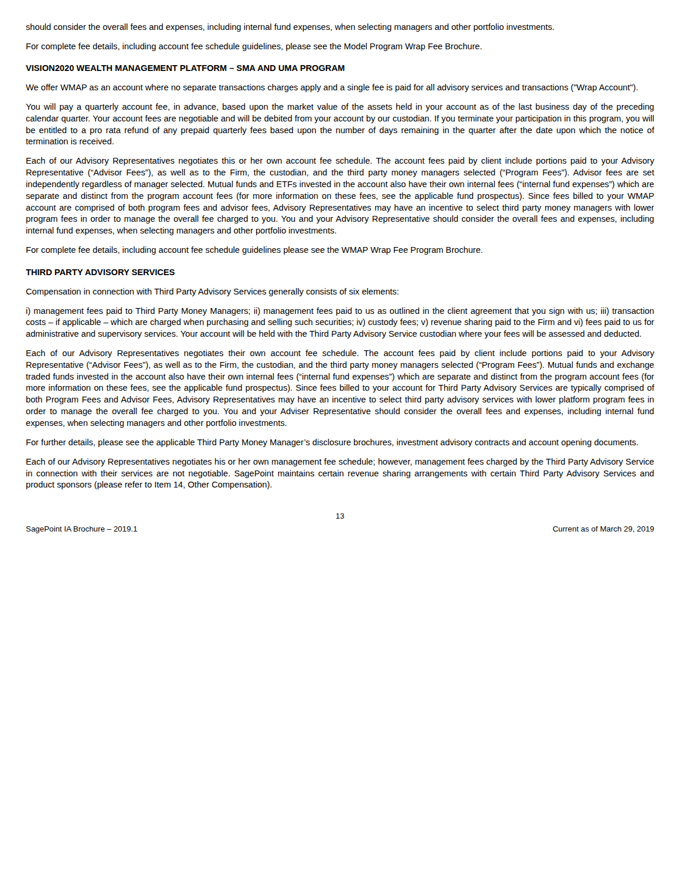should consider the overall fees and expenses, including internal fund expenses, when selecting managers and other portfolio investments.
For complete fee details, including account fee schedule guidelines, please see the Model Program Wrap Fee Brochure.
VISION2020 WEALTH MANAGEMENT PLATFORM – SMA AND UMA PROGRAM
We offer WMAP as an account where no separate transactions charges apply and a single fee is paid for all advisory services and transactions ("Wrap Account").
You will pay a quarterly account fee, in advance, based upon the market value of the assets held in your account as of the last business day of the preceding calendar quarter. Your account fees are negotiable and will be debited from your account by our custodian. If you terminate your participation in this program, you will be entitled to a pro rata refund of any prepaid quarterly fees based upon the number of days remaining in the quarter after the date upon which the notice of termination is received.
Each of our Advisory Representatives negotiates this or her own account fee schedule. The account fees paid by client include portions paid to your Advisory Representative (“Advisor Fees”), as well as to the Firm, the custodian, and the third party money managers selected (“Program Fees”). Advisor fees are set independently regardless of manager selected. Mutual funds and ETFs invested in the account also have their own internal fees (“internal fund expenses”) which are separate and distinct from the program account fees (for more information on these fees, see the applicable fund prospectus). Since fees billed to your WMAP account are comprised of both program fees and advisor fees, Advisory Representatives may have an incentive to select third party money managers with lower program fees in order to manage the overall fee charged to you. You and your Advisory Representative should consider the overall fees and expenses, including internal fund expenses, when selecting managers and other portfolio investments.
For complete fee details, including account fee schedule guidelines please see the WMAP Wrap Fee Program Brochure.
THIRD PARTY ADVISORY SERVICES
Compensation in connection with Third Party Advisory Services generally consists of six elements:
i) management fees paid to Third Party Money Managers; ii) management fees paid to us as outlined in the client agreement that you sign with us; iii) transaction costs – if applicable – which are charged when purchasing and selling such securities; iv) custody fees; v) revenue sharing paid to the Firm and vi) fees paid to us for administrative and supervisory services. Your account will be held with the Third Party Advisory Service custodian where your fees will be assessed and deducted.
Each of our Advisory Representatives negotiates their own account fee schedule. The account fees paid by client include portions paid to your Advisory Representative (“Advisor Fees”), as well as to the Firm, the custodian, and the third party money managers selected (“Program Fees”). Mutual funds and exchange traded funds invested in the account also have their own internal fees (“internal fund expenses”) which are separate and distinct from the program account fees (for more information on these fees, see the applicable fund prospectus). Since fees billed to your account for Third Party Advisory Services are typically comprised of both Program Fees and Advisor Fees, Advisory Representatives may have an incentive to select third party advisory services with lower platform program fees in order to manage the overall fee charged to you. You and your Adviser Representative should consider the overall fees and expenses, including internal fund expenses, when selecting managers and other portfolio investments.
For further details, please see the applicable Third Party Money Manager’s disclosure brochures, investment advisory contracts and account opening documents.
Each of our Advisory Representatives negotiates his or her own management fee schedule; however, management fees charged by the Third Party Advisory Service in connection with their services are not negotiable. SagePoint maintains certain revenue sharing arrangements with certain Third Party Advisory Services and product sponsors (please refer to Item 14, Other Compensation).
13
SagePoint IA Brochure – 2019.1 Current as of March 29, 2019